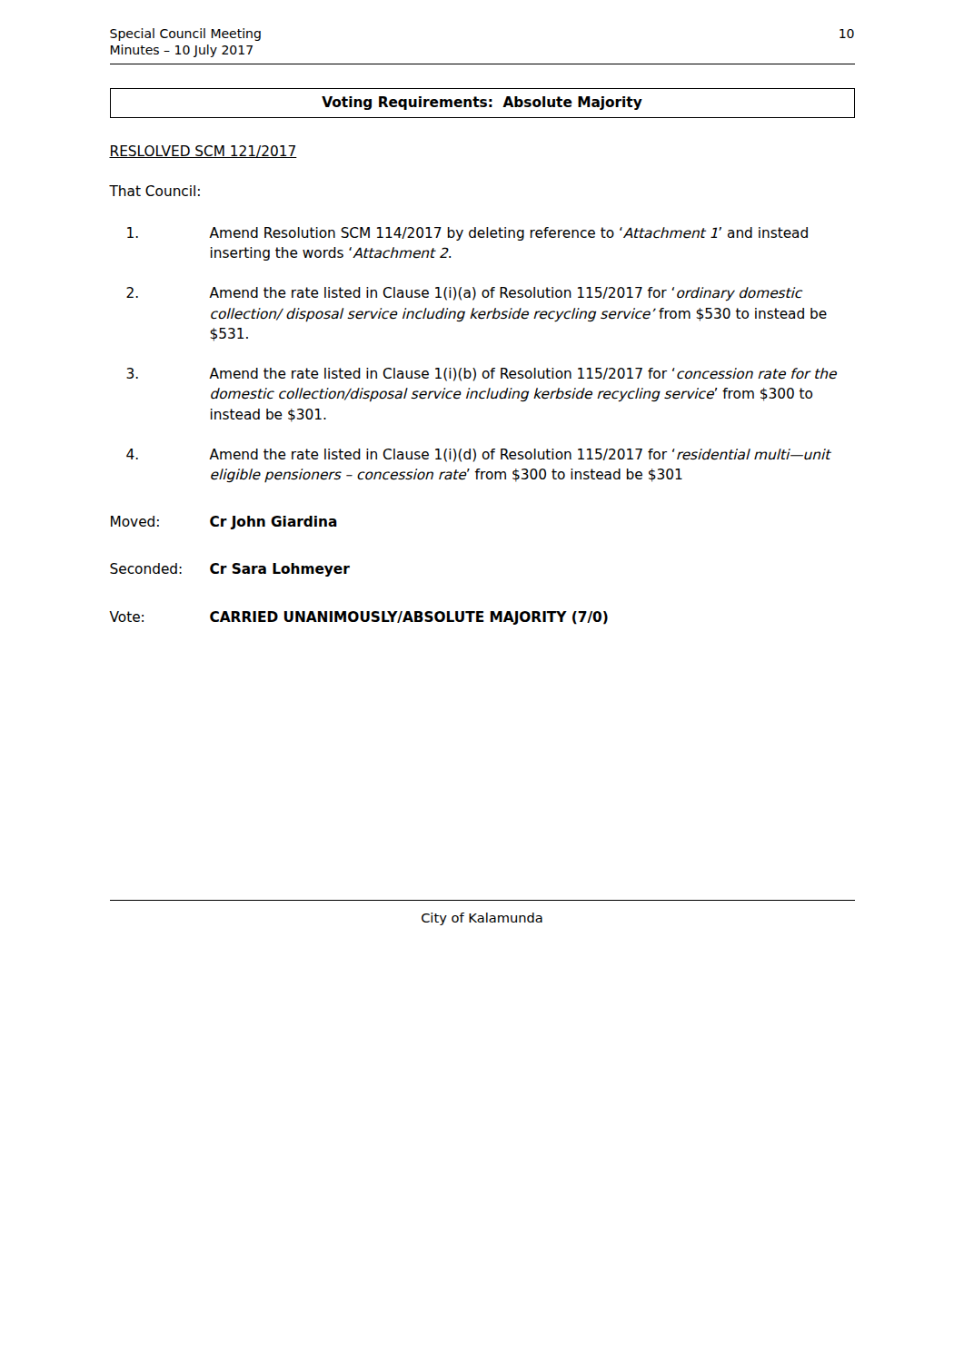Special Council Meeting
Minutes – 10 July 2017
10
Voting Requirements: Absolute Majority
RESLOLVED SCM 121/2017
That Council:
1. Amend Resolution SCM 114/2017 by deleting reference to ‘Attachment 1’ and instead inserting the words ‘Attachment 2.
2. Amend the rate listed in Clause 1(i)(a) of Resolution 115/2017 for ‘ordinary domestic collection/ disposal service including kerbside recycling service’ from $530 to instead be $531.
3. Amend the rate listed in Clause 1(i)(b) of Resolution 115/2017 for ‘concession rate for the domestic collection/disposal service including kerbside recycling service’ from $300 to instead be $301.
4. Amend the rate listed in Clause 1(i)(d) of Resolution 115/2017 for ‘residential multi—unit eligible pensioners – concession rate’ from $300 to instead be $301
Moved:
Cr John Giardina
Seconded:
Cr Sara Lohmeyer
Vote:
CARRIED UNANIMOUSLY/ABSOLUTE MAJORITY (7/0)
City of Kalamunda